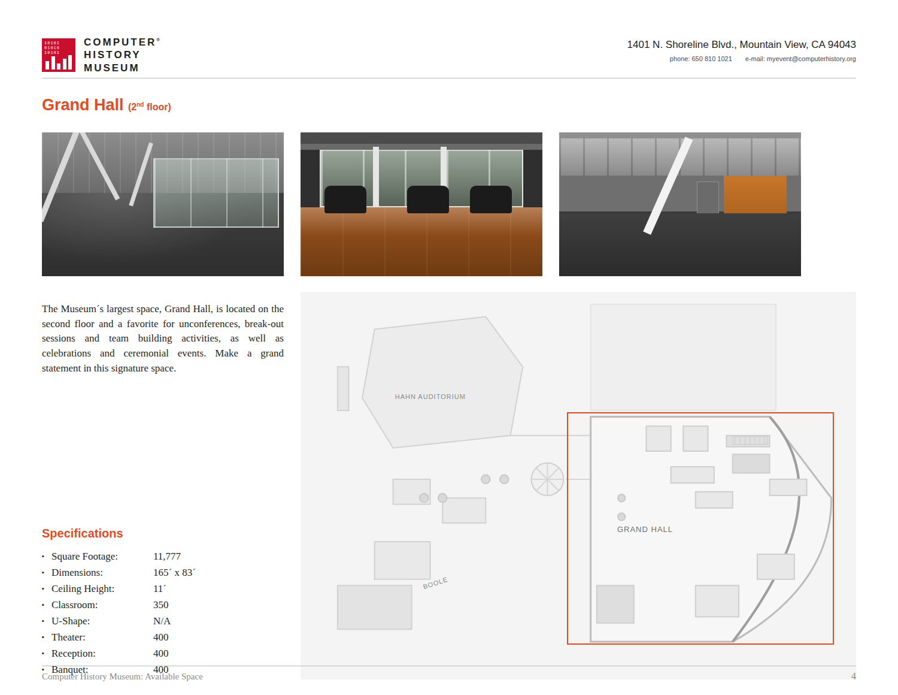10101
01010
10101
COMPUTER®
HISTORY
MUSEUM
1401 N. Shoreline Blvd., Mountain View, CA 94043
phone: 650 810 1021 e-mail: myevent@computerhistory.org
Grand Hall (2nd floor)
The Museum´s largest space, Grand Hall, is located on the second floor and a favorite for unconferences, break-out sessions and team building activities, as well as celebrations and ceremonial events. Make a grand statement in this signature space.
Specifications
▪Square Footage: 11,777
▪Dimensions: 165´ x 83´
▪Ceiling Height: 11´
▪Classroom: 350
▪U-Shape: N/A
▪Theater: 400
▪Reception: 400
▪Banquet: 400
HAHN AUDITORIUM
GRAND HALL
BOOLE
Computer History Museum: Available Space
4